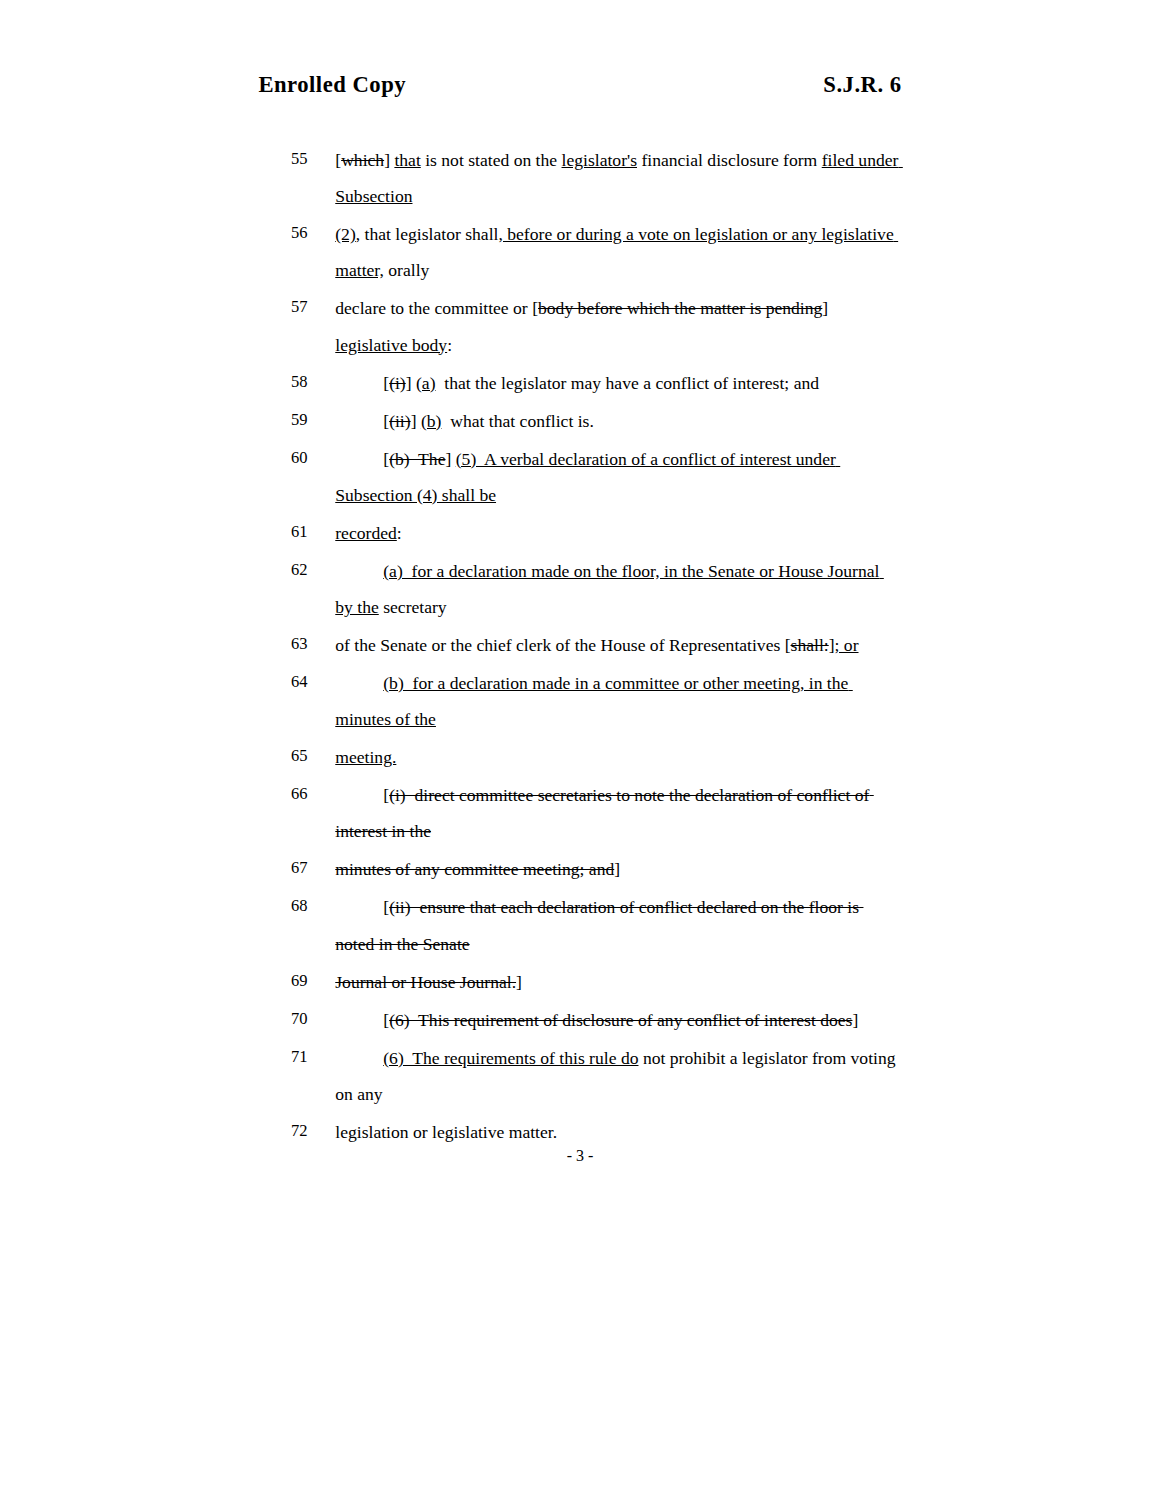Enrolled Copy
S.J.R. 6
| 55 | [ which ] that is not stated on the legislator's financial disclosure form filed under Subsection |
| 56 | (2) , that legislator shall , before or during a vote on legislation or any legislative matter, orally |
| 57 | declare to the committee or [ body before which the matter is pending ] legislative body : |
| 58 | [ (i) ] (a) that the legislator may have a conflict of interest; and |
| 59 | [ (ii) ] (b) what that conflict is. |
| 60 | [ (b) The ] (5) A verbal declaration of a conflict of interest under Subsection (4) shall be |
| 61 | recorded : |
| 62 | (a) for a declaration made on the floor, in the Senate or House Journal by the secretary |
| 63 | of the Senate or the chief clerk of the House of Representatives [ shall: ] ; or |
| 64 | (b) for a declaration made in a committee or other meeting, in the minutes of the |
| 65 | meeting. |
| 66 | [ (i) direct committee secretaries to note the declaration of conflict of interest in the |
| 67 | minutes of any committee meeting; and ] |
| 68 | [ (ii) ensure that each declaration of conflict declared on the floor is noted in the Senate |
| 69 | Journal or House Journal. ] |
| 70 | [ (6) This requirement of disclosure of any conflict of interest does ] |
| 71 | (6) The requirements of this rule do not prohibit a legislator from voting on any |
| 72 | legislation or legislative matter. |
- 3 -